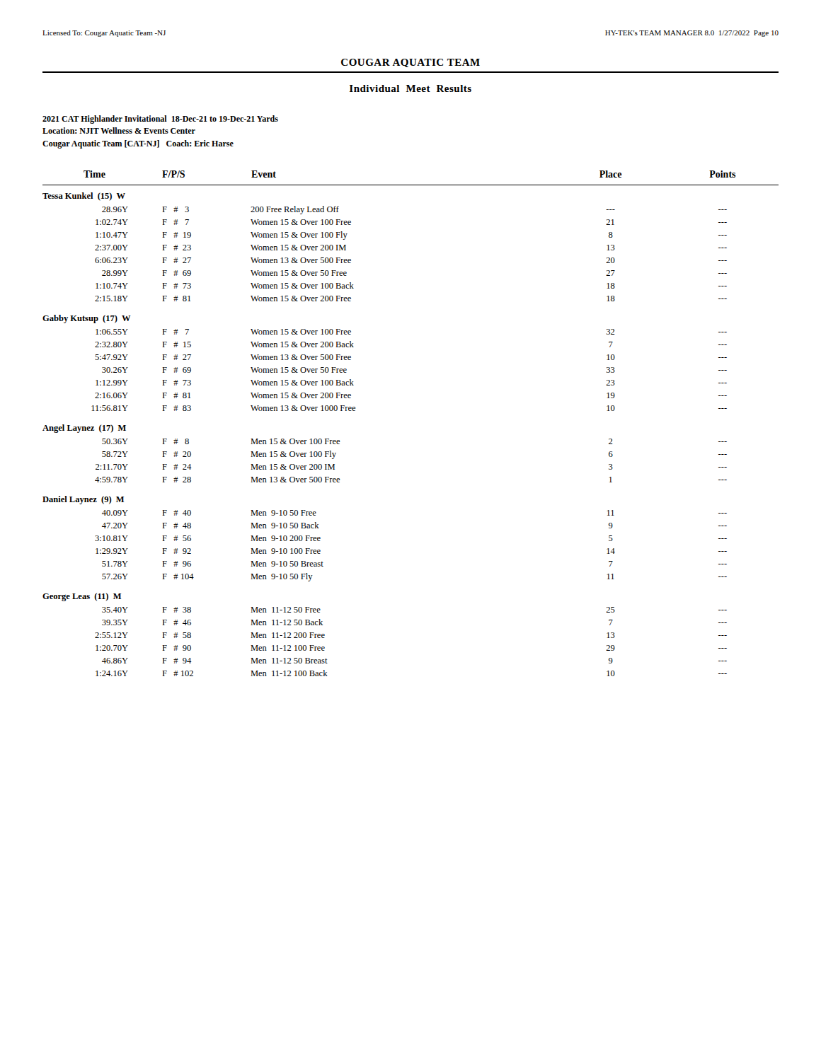Licensed To: Cougar Aquatic Team -NJ HY-TEK's TEAM MANAGER 8.0 1/27/2022 Page 10
COUGAR AQUATIC TEAM
Individual Meet Results
2021 CAT Highlander Invitational 18-Dec-21 to 19-Dec-21 Yards
Location: NJIT Wellness & Events Center
Cougar Aquatic Team [CAT-NJ] Coach: Eric Harse
| Time | F/P/S | Event | Place | Points |
| --- | --- | --- | --- | --- |
| Tessa Kunkel (15) W |
| 28.96Y | F # 3 | 200 Free Relay Lead Off | --- | --- |
| 1:02.74Y | F # 7 | Women 15 & Over 100 Free | 21 | --- |
| 1:10.47Y | F # 19 | Women 15 & Over 100 Fly | 8 | --- |
| 2:37.00Y | F # 23 | Women 15 & Over 200 IM | 13 | --- |
| 6:06.23Y | F # 27 | Women 13 & Over 500 Free | 20 | --- |
| 28.99Y | F # 69 | Women 15 & Over 50 Free | 27 | --- |
| 1:10.74Y | F # 73 | Women 15 & Over 100 Back | 18 | --- |
| 2:15.18Y | F # 81 | Women 15 & Over 200 Free | 18 | --- |
| Gabby Kutsup (17) W |
| 1:06.55Y | F # 7 | Women 15 & Over 100 Free | 32 | --- |
| 2:32.80Y | F # 15 | Women 15 & Over 200 Back | 7 | --- |
| 5:47.92Y | F # 27 | Women 13 & Over 500 Free | 10 | --- |
| 30.26Y | F # 69 | Women 15 & Over 50 Free | 33 | --- |
| 1:12.99Y | F # 73 | Women 15 & Over 100 Back | 23 | --- |
| 2:16.06Y | F # 81 | Women 15 & Over 200 Free | 19 | --- |
| 11:56.81Y | F # 83 | Women 13 & Over 1000 Free | 10 | --- |
| Angel Laynez (17) M |
| 50.36Y | F # 8 | Men 15 & Over 100 Free | 2 | --- |
| 58.72Y | F # 20 | Men 15 & Over 100 Fly | 6 | --- |
| 2:11.70Y | F # 24 | Men 15 & Over 200 IM | 3 | --- |
| 4:59.78Y | F # 28 | Men 13 & Over 500 Free | 1 | --- |
| Daniel Laynez (9) M |
| 40.09Y | F # 40 | Men 9-10 50 Free | 11 | --- |
| 47.20Y | F # 48 | Men 9-10 50 Back | 9 | --- |
| 3:10.81Y | F # 56 | Men 9-10 200 Free | 5 | --- |
| 1:29.92Y | F # 92 | Men 9-10 100 Free | 14 | --- |
| 51.78Y | F # 96 | Men 9-10 50 Breast | 7 | --- |
| 57.26Y | F # 104 | Men 9-10 50 Fly | 11 | --- |
| George Leas (11) M |
| 35.40Y | F # 38 | Men 11-12 50 Free | 25 | --- |
| 39.35Y | F # 46 | Men 11-12 50 Back | 7 | --- |
| 2:55.12Y | F # 58 | Men 11-12 200 Free | 13 | --- |
| 1:20.70Y | F # 90 | Men 11-12 100 Free | 29 | --- |
| 46.86Y | F # 94 | Men 11-12 50 Breast | 9 | --- |
| 1:24.16Y | F # 102 | Men 11-12 100 Back | 10 | --- |